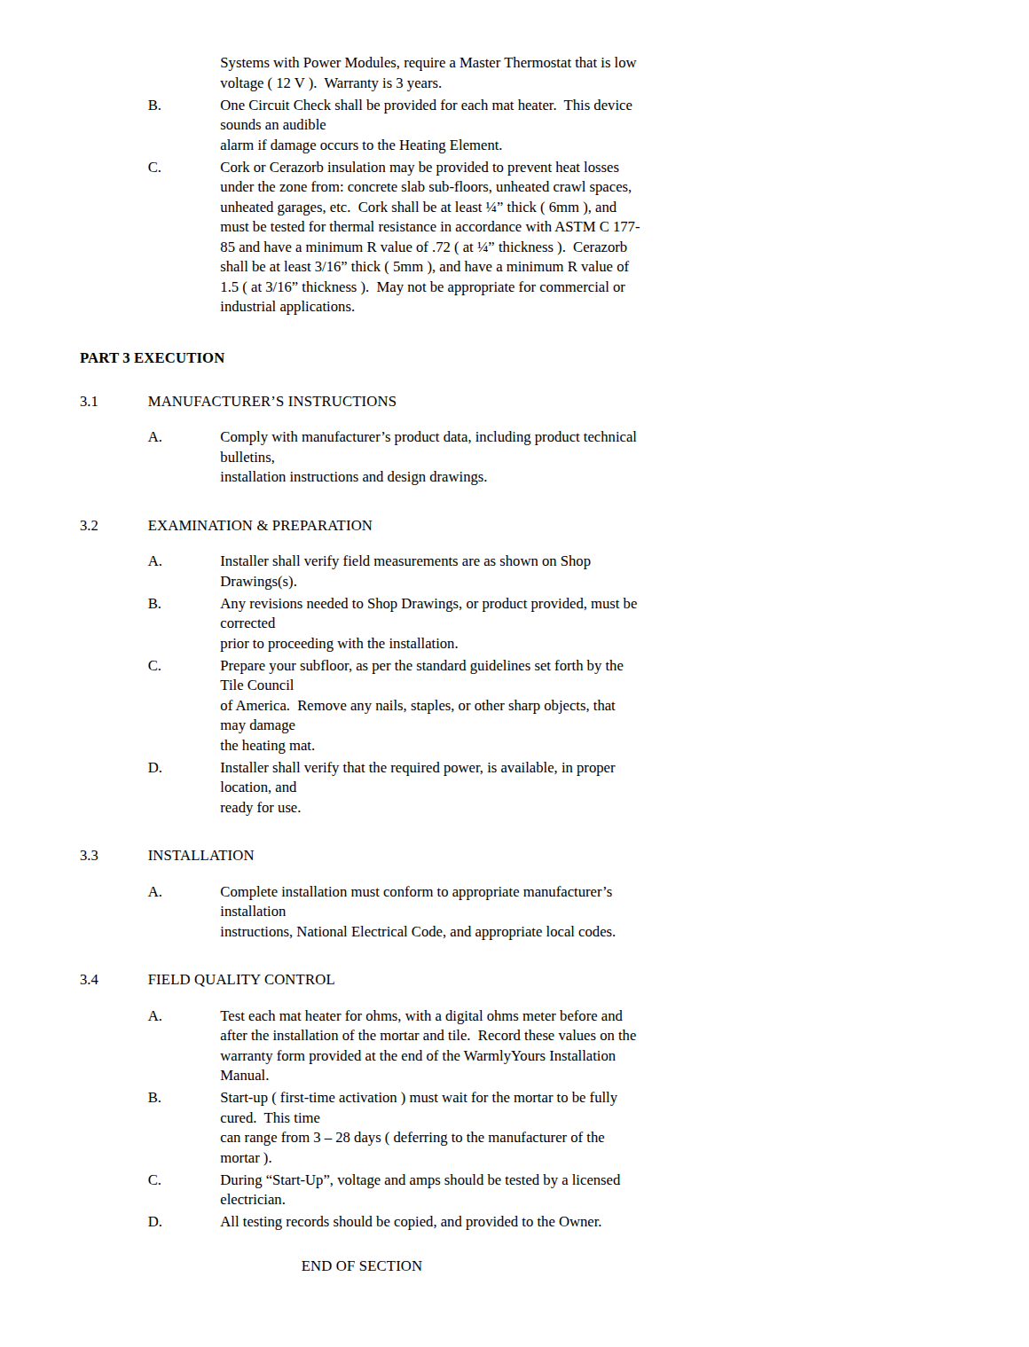Systems with Power Modules, require a Master Thermostat that is low voltage ( 12 V ). Warranty is 3 years.
B.
One Circuit Check shall be provided for each mat heater. This device sounds an audible
alarm if damage occurs to the Heating Element.
C.
Cork or Cerazorb insulation may be provided to prevent heat losses under the zone from: concrete slab sub-floors, unheated crawl spaces, unheated garages, etc. Cork shall be at least ¼” thick ( 6mm ), and must be tested for thermal resistance in accordance with ASTM C 177-85 and have a minimum R value of .72 ( at ¼” thickness ). Cerazorb shall be at least 3/16” thick ( 5mm ), and have a minimum R value of 1.5 ( at 3/16” thickness ). May not be appropriate for commercial or industrial applications.
PART 3 EXECUTION
3.1
MANUFACTURER’S INSTRUCTIONS
A.
Comply with manufacturer’s product data, including product technical bulletins,
installation instructions and design drawings.
3.2
EXAMINATION & PREPARATION
A.
Installer shall verify field measurements are as shown on Shop Drawings(s).
B.
Any revisions needed to Shop Drawings, or product provided, must be corrected
prior to proceeding with the installation.
C.
Prepare your subfloor, as per the standard guidelines set forth by the Tile Council
of America. Remove any nails, staples, or other sharp objects, that may damage
the heating mat.
D.
Installer shall verify that the required power, is available, in proper location, and
ready for use.
3.3
INSTALLATION
A.
Complete installation must conform to appropriate manufacturer’s installation
instructions, National Electrical Code, and appropriate local codes.
3.4
FIELD QUALITY CONTROL
A.
Test each mat heater for ohms, with a digital ohms meter before and after the installation of the mortar and tile. Record these values on the warranty form provided at the end of the WarmlyYours Installation Manual.
B.
Start-up ( first-time activation ) must wait for the mortar to be fully cured. This time
can range from 3 – 28 days ( deferring to the manufacturer of the mortar ).
C.
During “Start-Up”, voltage and amps should be tested by a licensed electrician.
D.
All testing records should be copied, and provided to the Owner.
END OF SECTION